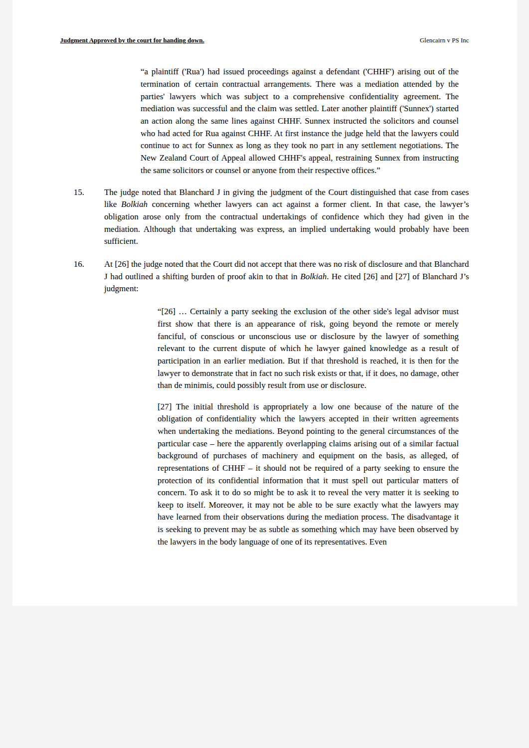Judgment Approved by the court for handing down. Glencairn v PS Inc
“a plaintiff ('Rua') had issued proceedings against a defendant ('CHHF') arising out of the termination of certain contractual arrangements. There was a mediation attended by the parties' lawyers which was subject to a comprehensive confidentiality agreement. The mediation was successful and the claim was settled. Later another plaintiff ('Sunnex') started an action along the same lines against CHHF. Sunnex instructed the solicitors and counsel who had acted for Rua against CHHF. At first instance the judge held that the lawyers could continue to act for Sunnex as long as they took no part in any settlement negotiations. The New Zealand Court of Appeal allowed CHHF's appeal, restraining Sunnex from instructing the same solicitors or counsel or anyone from their respective offices.”
15. The judge noted that Blanchard J in giving the judgment of the Court distinguished that case from cases like Bolkiah concerning whether lawyers can act against a former client. In that case, the lawyer’s obligation arose only from the contractual undertakings of confidence which they had given in the mediation. Although that undertaking was express, an implied undertaking would probably have been sufficient.
16. At [26] the judge noted that the Court did not accept that there was no risk of disclosure and that Blanchard J had outlined a shifting burden of proof akin to that in Bolkiah. He cited [26] and [27] of Blanchard J’s judgment:
“[26] … Certainly a party seeking the exclusion of the other side's legal advisor must first show that there is an appearance of risk, going beyond the remote or merely fanciful, of conscious or unconscious use or disclosure by the lawyer of something relevant to the current dispute of which he lawyer gained knowledge as a result of participation in an earlier mediation. But if that threshold is reached, it is then for the lawyer to demonstrate that in fact no such risk exists or that, if it does, no damage, other than de minimis, could possibly result from use or disclosure.
[27] The initial threshold is appropriately a low one because of the nature of the obligation of confidentiality which the lawyers accepted in their written agreements when undertaking the mediations. Beyond pointing to the general circumstances of the particular case – here the apparently overlapping claims arising out of a similar factual background of purchases of machinery and equipment on the basis, as alleged, of representations of CHHF – it should not be required of a party seeking to ensure the protection of its confidential information that it must spell out particular matters of concern. To ask it to do so might be to ask it to reveal the very matter it is seeking to keep to itself. Moreover, it may not be able to be sure exactly what the lawyers may have learned from their observations during the mediation process. The disadvantage it is seeking to prevent may be as subtle as something which may have been observed by the lawyers in the body language of one of its representatives. Even